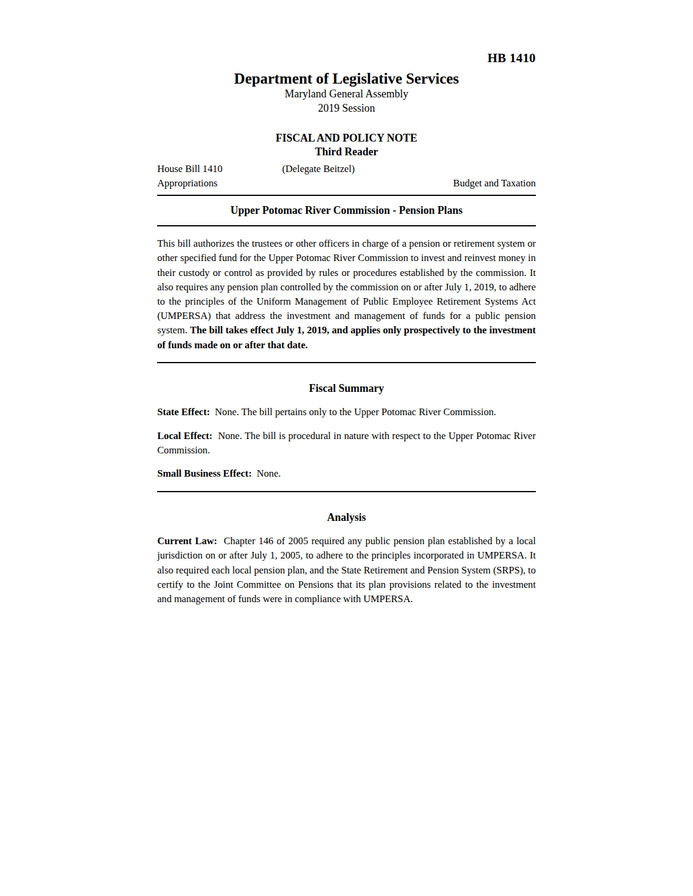HB 1410
Department of Legislative Services
Maryland General Assembly
2019 Session
FISCAL AND POLICY NOTE Third Reader
| House Bill 1410 | (Delegate Beitzel) | |
| Appropriations | | Budget and Taxation |
Upper Potomac River Commission - Pension Plans
This bill authorizes the trustees or other officers in charge of a pension or retirement system or other specified fund for the Upper Potomac River Commission to invest and reinvest money in their custody or control as provided by rules or procedures established by the commission. It also requires any pension plan controlled by the commission on or after July 1, 2019, to adhere to the principles of the Uniform Management of Public Employee Retirement Systems Act (UMPERSA) that address the investment and management of funds for a public pension system. The bill takes effect July 1, 2019, and applies only prospectively to the investment of funds made on or after that date.
Fiscal Summary
State Effect: None. The bill pertains only to the Upper Potomac River Commission.
Local Effect: None. The bill is procedural in nature with respect to the Upper Potomac River Commission.
Small Business Effect: None.
Analysis
Current Law: Chapter 146 of 2005 required any public pension plan established by a local jurisdiction on or after July 1, 2005, to adhere to the principles incorporated in UMPERSA. It also required each local pension plan, and the State Retirement and Pension System (SRPS), to certify to the Joint Committee on Pensions that its plan provisions related to the investment and management of funds were in compliance with UMPERSA.